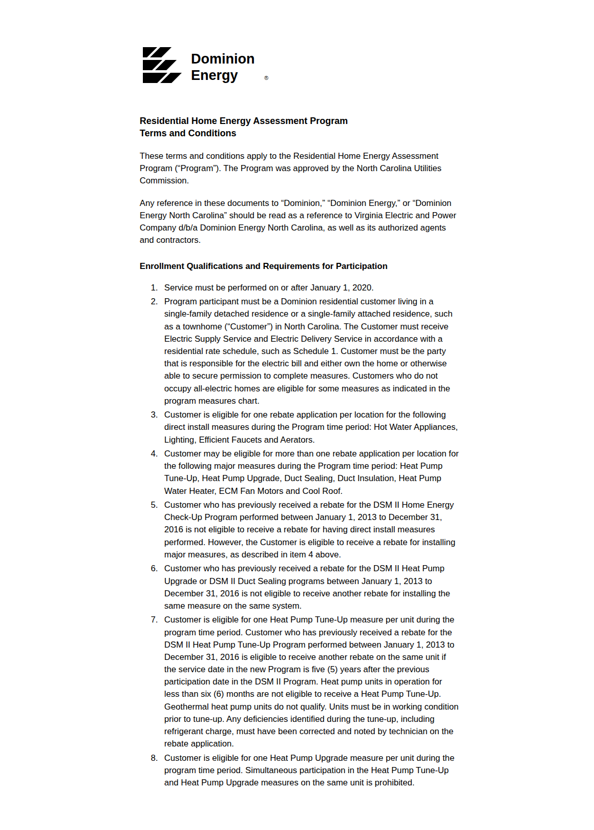Dominion Energy ®
Residential Home Energy Assessment Program
Terms and Conditions
These terms and conditions apply to the Residential Home Energy Assessment Program (“Program”). The Program was approved by the North Carolina Utilities Commission.
Any reference in these documents to “Dominion,” “Dominion Energy,” or “Dominion Energy North Carolina” should be read as a reference to Virginia Electric and Power Company d/b/a Dominion Energy North Carolina, as well as its authorized agents and contractors.
Enrollment Qualifications and Requirements for Participation
Service must be performed on or after January 1, 2020.
Program participant must be a Dominion residential customer living in a single-family detached residence or a single-family attached residence, such as a townhome (“Customer”) in North Carolina. The Customer must receive Electric Supply Service and Electric Delivery Service in accordance with a residential rate schedule, such as Schedule 1. Customer must be the party that is responsible for the electric bill and either own the home or otherwise able to secure permission to complete measures. Customers who do not occupy all-electric homes are eligible for some measures as indicated in the program measures chart.
Customer is eligible for one rebate application per location for the following direct install measures during the Program time period: Hot Water Appliances, Lighting, Efficient Faucets and Aerators.
Customer may be eligible for more than one rebate application per location for the following major measures during the Program time period: Heat Pump Tune-Up, Heat Pump Upgrade, Duct Sealing, Duct Insulation, Heat Pump Water Heater, ECM Fan Motors and Cool Roof.
Customer who has previously received a rebate for the DSM II Home Energy Check-Up Program performed between January 1, 2013 to December 31, 2016 is not eligible to receive a rebate for having direct install measures performed. However, the Customer is eligible to receive a rebate for installing major measures, as described in item 4 above.
Customer who has previously received a rebate for the DSM II Heat Pump Upgrade or DSM II Duct Sealing programs between January 1, 2013 to December 31, 2016 is not eligible to receive another rebate for installing the same measure on the same system.
Customer is eligible for one Heat Pump Tune-Up measure per unit during the program time period. Customer who has previously received a rebate for the DSM II Heat Pump Tune-Up Program performed between January 1, 2013 to December 31, 2016 is eligible to receive another rebate on the same unit if the service date in the new Program is five (5) years after the previous participation date in the DSM II Program. Heat pump units in operation for less than six (6) months are not eligible to receive a Heat Pump Tune-Up. Geothermal heat pump units do not qualify. Units must be in working condition prior to tune-up. Any deficiencies identified during the tune-up, including refrigerant charge, must have been corrected and noted by technician on the rebate application.
Customer is eligible for one Heat Pump Upgrade measure per unit during the program time period. Simultaneous participation in the Heat Pump Tune-Up and Heat Pump Upgrade measures on the same unit is prohibited.